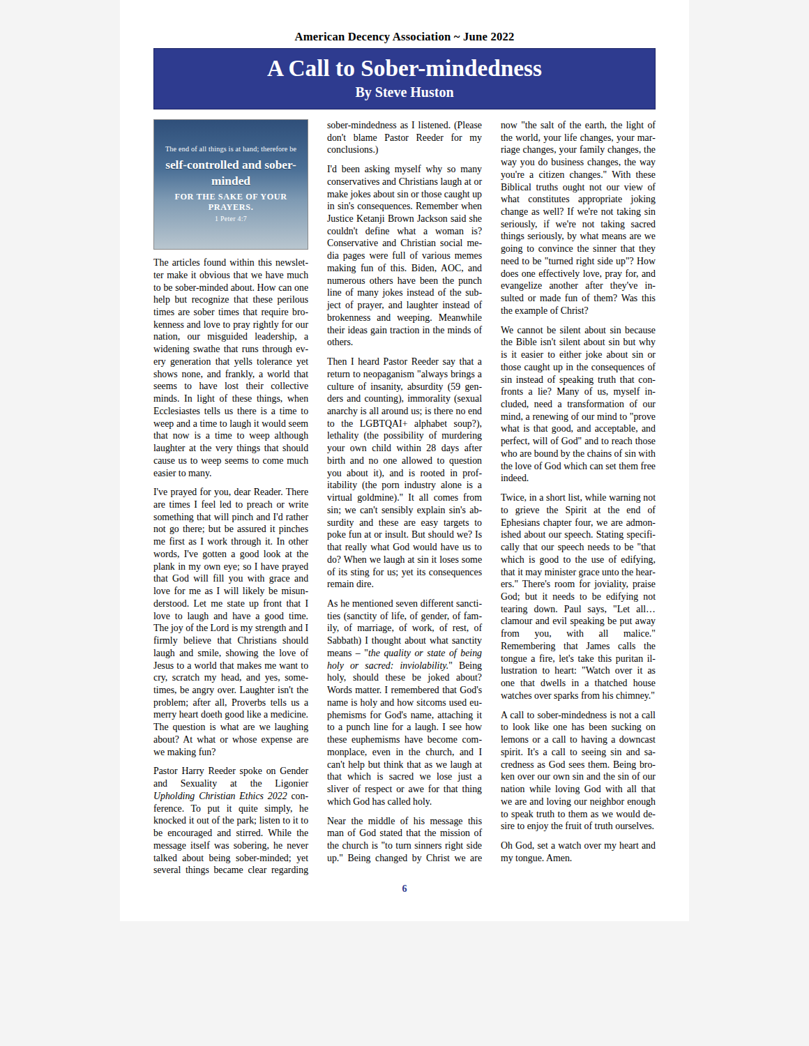American Decency Association ~ June 2022
A Call to Sober-mindedness
By Steve Huston
The end of all things is at hand; therefore be
self-controlled and sober-minded
FOR THE SAKE OF YOUR PRAYERS.
1 Peter 4:7
The articles found within this newsletter make it obvious that we have much to be sober-minded about. How can one help but recognize that these perilous times are sober times that require brokenness and love to pray rightly for our nation, our misguided leadership, a widening swathe that runs through every generation that yells tolerance yet shows none, and frankly, a world that seems to have lost their collective minds. In light of these things, when Ecclesiastes tells us there is a time to weep and a time to laugh it would seem that now is a time to weep although laughter at the very things that should cause us to weep seems to come much easier to many.
I've prayed for you, dear Reader. There are times I feel led to preach or write something that will pinch and I'd rather not go there; but be assured it pinches me first as I work through it. In other words, I've gotten a good look at the plank in my own eye; so I have prayed that God will fill you with grace and love for me as I will likely be misunderstood. Let me state up front that I love to laugh and have a good time. The joy of the Lord is my strength and I firmly believe that Christians should laugh and smile, showing the love of Jesus to a world that makes me want to cry, scratch my head, and yes, sometimes, be angry over. Laughter isn't the problem; after all, Proverbs tells us a merry heart doeth good like a medicine. The question is what are we laughing about? At what or whose expense are we making fun?
Pastor Harry Reeder spoke on Gender and Sexuality at the Ligonier Upholding Christian Ethics 2022 conference. To put it quite simply, he knocked it out of the park; listen to it to be encouraged and stirred. While the message itself was sobering, he never talked about being sober-minded; yet several things became clear regarding sober-mindedness as I listened. (Please don't blame Pastor Reeder for my conclusions.)
I'd been asking myself why so many conservatives and Christians laugh at or make jokes about sin or those caught up in sin's consequences. Remember when Justice Ketanji Brown Jackson said she couldn't define what a woman is? Conservative and Christian social media pages were full of various memes making fun of this. Biden, AOC, and numerous others have been the punch line of many jokes instead of the subject of prayer, and laughter instead of brokenness and weeping. Meanwhile their ideas gain traction in the minds of others.
Then I heard Pastor Reeder say that a return to neopaganism "always brings a culture of insanity, absurdity (59 genders and counting), immorality (sexual anarchy is all around us; is there no end to the LGBTQAI+ alphabet soup?), lethality (the possibility of murdering your own child within 28 days after birth and no one allowed to question you about it), and is rooted in profitability (the porn industry alone is a virtual goldmine)." It all comes from sin; we can't sensibly explain sin's absurdity and these are easy targets to poke fun at or insult. But should we? Is that really what God would have us to do? When we laugh at sin it loses some of its sting for us; yet its consequences remain dire.
As he mentioned seven different sanctities (sanctity of life, of gender, of family, of marriage, of work, of rest, of Sabbath) I thought about what sanctity means – "the quality or state of being holy or sacred: inviolability." Being holy, should these be joked about? Words matter. I remembered that God's name is holy and how sitcoms used euphemisms for God's name, attaching it to a punch line for a laugh. I see how these euphemisms have become commonplace, even in the church, and I can't help but think that as we laugh at that which is sacred we lose just a sliver of respect or awe for that thing which God has called holy.
Near the middle of his message this man of God stated that the mission of the church is "to turn sinners right side up." Being changed by Christ we are now "the salt of the earth, the light of the world, your life changes, your marriage changes, your family changes, the way you do business changes, the way you're a citizen changes." With these Biblical truths ought not our view of what constitutes appropriate joking change as well? If we're not taking sin seriously, if we're not taking sacred things seriously, by what means are we going to convince the sinner that they need to be "turned right side up"? How does one effectively love, pray for, and evangelize another after they've insulted or made fun of them? Was this the example of Christ?
We cannot be silent about sin because the Bible isn't silent about sin but why is it easier to either joke about sin or those caught up in the consequences of sin instead of speaking truth that confronts a lie? Many of us, myself included, need a transformation of our mind, a renewing of our mind to "prove what is that good, and acceptable, and perfect, will of God" and to reach those who are bound by the chains of sin with the love of God which can set them free indeed.
Twice, in a short list, while warning not to grieve the Spirit at the end of Ephesians chapter four, we are admonished about our speech. Stating specifically that our speech needs to be "that which is good to the use of edifying, that it may minister grace unto the hearers." There's room for joviality, praise God; but it needs to be edifying not tearing down. Paul says, "Let all…clamour and evil speaking be put away from you, with all malice." Remembering that James calls the tongue a fire, let's take this puritan illustration to heart: "Watch over it as one that dwells in a thatched house watches over sparks from his chimney."
A call to sober-mindedness is not a call to look like one has been sucking on lemons or a call to having a downcast spirit. It's a call to seeing sin and sacredness as God sees them. Being broken over our own sin and the sin of our nation while loving God with all that we are and loving our neighbor enough to speak truth to them as we would desire to enjoy the fruit of truth ourselves.
Oh God, set a watch over my heart and my tongue. Amen.
6